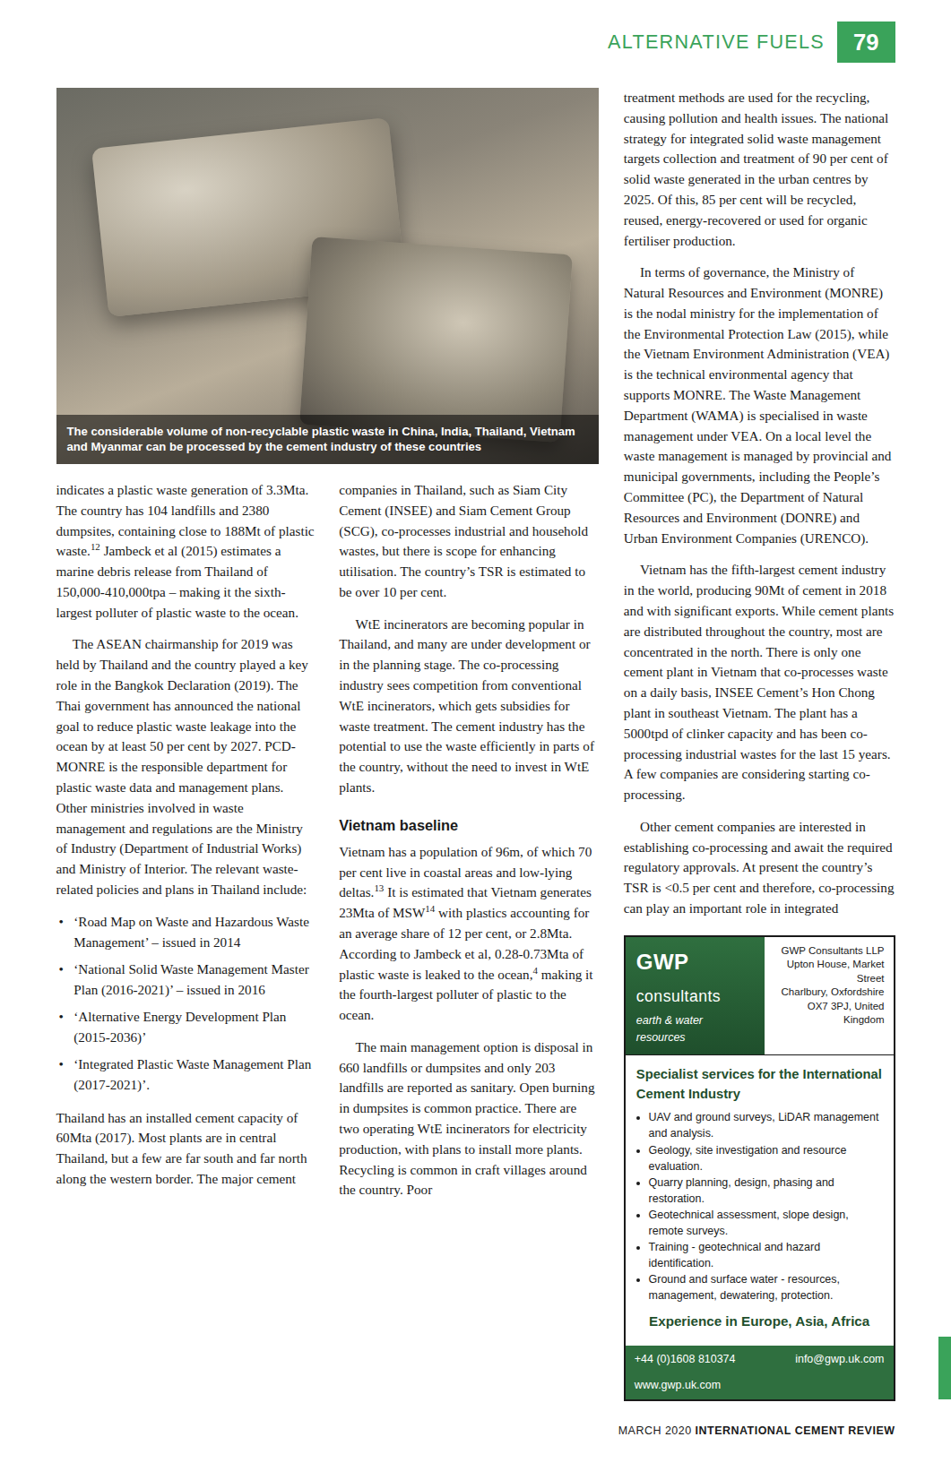Alternative Fuels
79
The considerable volume of non-recyclable plastic waste in China, India, Thailand, Vietnam and Myanmar can be processed by the cement industry of these countries
indicates a plastic waste generation of 3.3Mta. The country has 104 landfills and 2380 dumpsites, containing close to 188Mt of plastic waste.12 Jambeck et al (2015) estimates a marine debris release from Thailand of 150,000-410,000tpa – making it the sixth-largest polluter of plastic waste to the ocean.
The ASEAN chairmanship for 2019 was held by Thailand and the country played a key role in the Bangkok Declaration (2019). The Thai government has announced the national goal to reduce plastic waste leakage into the ocean by at least 50 per cent by 2027. PCD-MONRE is the responsible department for plastic waste data and management plans. Other ministries involved in waste management and regulations are the Ministry of Industry (Department of Industrial Works) and Ministry of Interior. The relevant waste-related policies and plans in Thailand include:
‘Road Map on Waste and Hazardous Waste Management’ – issued in 2014
‘National Solid Waste Management Master Plan (2016-2021)’ – issued in 2016
‘Alternative Energy Development Plan (2015-2036)’
‘Integrated Plastic Waste Management Plan (2017-2021)’.
Thailand has an installed cement capacity of 60Mta (2017). Most plants are in central Thailand, but a few are far south and far north along the western border. The major cement companies in Thailand, such as Siam City Cement (INSEE) and Siam Cement Group (SCG), co-processes industrial and household wastes, but there is scope for enhancing utilisation. The country’s TSR is estimated to be over 10 per cent.
WtE incinerators are becoming popular in Thailand, and many are under development or in the planning stage. The co-processing industry sees competition from conventional WtE incinerators, which gets subsidies for waste treatment. The cement industry has the potential to use the waste efficiently in parts of the country, without the need to invest in WtE plants.
Vietnam baseline
Vietnam has a population of 96m, of which 70 per cent live in coastal areas and low-lying deltas.13 It is estimated that Vietnam generates 23Mta of MSW14 with plastics accounting for an average share of 12 per cent, or 2.8Mta. According to Jambeck et al, 0.28-0.73Mta of plastic waste is leaked to the ocean,4 making it the fourth-largest polluter of plastic to the ocean.
The main management option is disposal in 660 landfills or dumpsites and only 203 landfills are reported as sanitary. Open burning in dumpsites is common practice. There are two operating WtE incinerators for electricity production, with plans to install more plants. Recycling is common in craft villages around the country. Poor
treatment methods are used for the recycling, causing pollution and health issues. The national strategy for integrated solid waste management targets collection and treatment of 90 per cent of solid waste generated in the urban centres by 2025. Of this, 85 per cent will be recycled, reused, energy-recovered or used for organic fertiliser production.
In terms of governance, the Ministry of Natural Resources and Environment (MONRE) is the nodal ministry for the implementation of the Environmental Protection Law (2015), while the Vietnam Environment Administration (VEA) is the technical environmental agency that supports MONRE. The Waste Management Department (WAMA) is specialised in waste management under VEA. On a local level the waste management is managed by provincial and municipal governments, including the People’s Committee (PC), the Department of Natural Resources and Environment (DONRE) and Urban Environment Companies (URENCO).
Vietnam has the fifth-largest cement industry in the world, producing 90Mt of cement in 2018 and with significant exports. While cement plants are distributed throughout the country, most are concentrated in the north. There is only one cement plant in Vietnam that co-processes waste on a daily basis, INSEE Cement’s Hon Chong plant in southeast Vietnam. The plant has a 5000tpd of clinker capacity and has been co-processing industrial wastes for the last 15 years. A few companies are considering starting co-processing.
Other cement companies are interested in establishing co-processing and await the required regulatory approvals. At present the country’s TSR is <0.5 per cent and therefore, co-processing can play an important role in integrated
GWP consultants
earth & water resources
GWP Consultants LLP
Upton House, Market Street
Charlbury, Oxfordshire
OX7 3PJ, United Kingdom
Specialist services for the International Cement Industry
UAV and ground surveys, LiDAR management and analysis.
Geology, site investigation and resource evaluation.
Quarry planning, design, phasing and restoration.
Geotechnical assessment, slope design, remote surveys.
Training - geotechnical and hazard identification.
Ground and surface water - resources, management, dewatering, protection.
Experience in Europe, Asia, Africa
+44 (0)1608 810374 info@gwp.uk.com www.gwp.uk.com
MARCH 2020 INTERNATIONAL CEMENT REVIEW